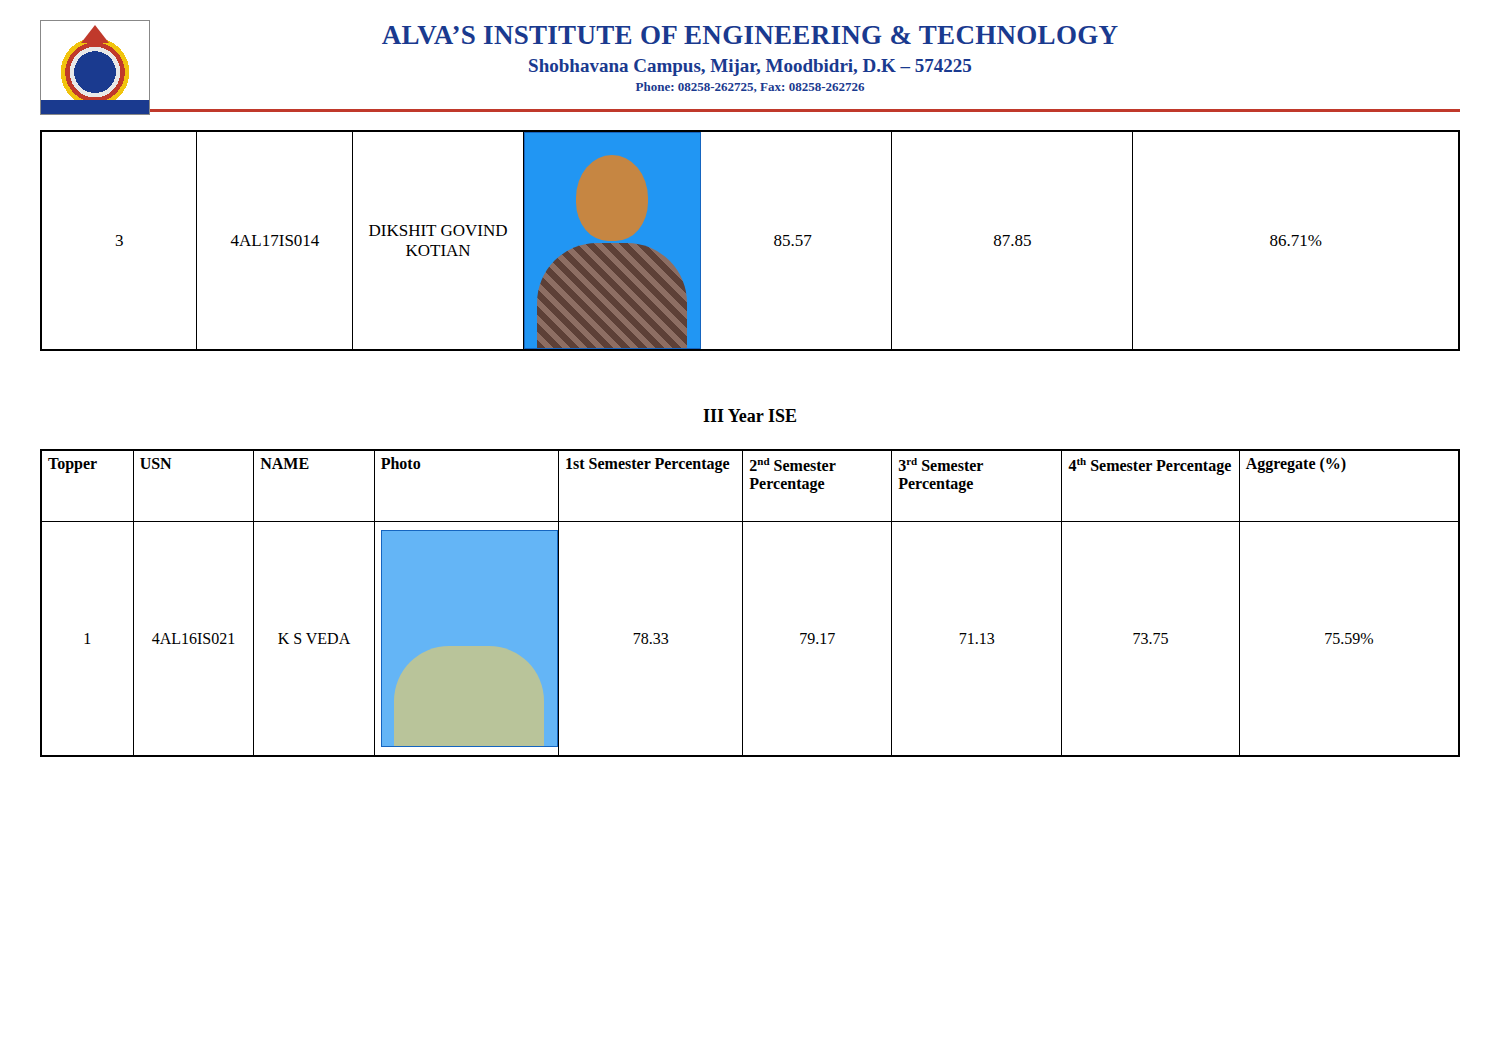ALVA’S INSTITUTE OF ENGINEERING & TECHNOLOGY
Shobhavana Campus, Mijar, Moodbidri, D.K – 574225
Phone: 08258-262725, Fax: 08258-262726
| 3 | 4AL17IS014 | DIKSHIT GOVIND KOTIAN | | 85.57 | 87.85 | 86.71% |
III Year ISE
| Topper | USN | NAME | Photo | 1st Semester Percentage | 2 nd Semester Percentage | 3 rd Semester Percentage | 4 th Semester Percentage | Aggregate (%) |
| --- | --- | --- | --- | --- | --- | --- | --- | --- |
| 1 | 4AL16IS021 | K S VEDA | | 78.33 | 79.17 | 71.13 | 73.75 | 75.59% |